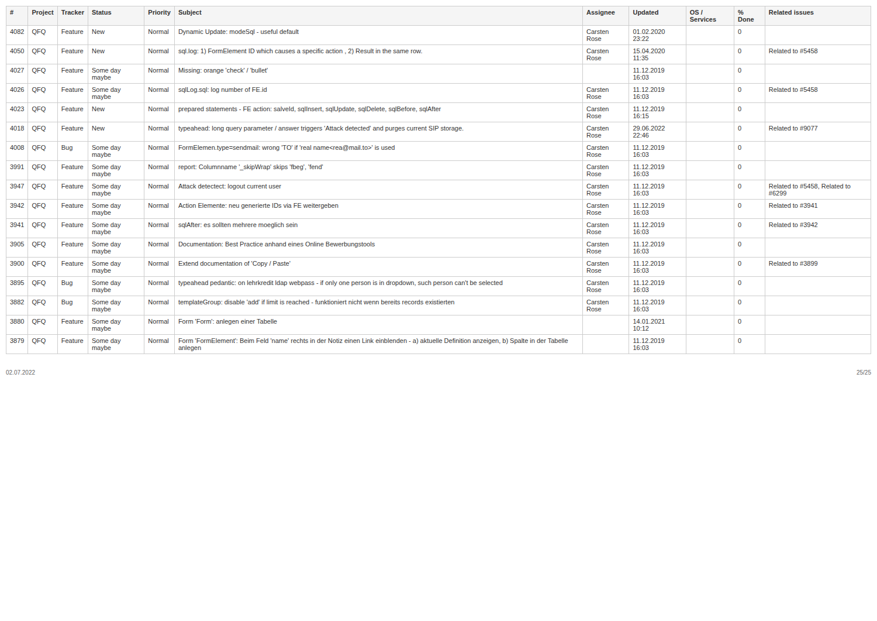| # | Project | Tracker | Status | Priority | Subject | Assignee | Updated | OS / Services | % Done | Related issues |
| --- | --- | --- | --- | --- | --- | --- | --- | --- | --- | --- |
| 4082 | QFQ | Feature | New | Normal | Dynamic Update: modeSql - useful default | Carsten Rose | 01.02.2020 23:22 | | 0 | |
| 4050 | QFQ | Feature | New | Normal | sql.log: 1) FormElement ID which causes a specific action , 2) Result in the same row. | Carsten Rose | 15.04.2020 11:35 | | 0 | Related to #5458 |
| 4027 | QFQ | Feature | Some day maybe | Normal | Missing: orange 'check' / 'bullet' | | 11.12.2019 16:03 | | 0 | |
| 4026 | QFQ | Feature | Some day maybe | Normal | sqlLog.sql: log number of FE.id | Carsten Rose | 11.12.2019 16:03 | | 0 | Related to #5458 |
| 4023 | QFQ | Feature | New | Normal | prepared statements - FE action: salveId, sqlInsert, sqlUpdate, sqlDelete, sqlBefore, sqlAfter | Carsten Rose | 11.12.2019 16:15 | | 0 | |
| 4018 | QFQ | Feature | New | Normal | typeahead: long query parameter / answer triggers 'Attack detected' and purges current SIP storage. | Carsten Rose | 29.06.2022 22:46 | | 0 | Related to #9077 |
| 4008 | QFQ | Bug | Some day maybe | Normal | FormElemen.type=sendmail: wrong 'TO' if 'real name<rea@mail.to>' is used | Carsten Rose | 11.12.2019 16:03 | | 0 | |
| 3991 | QFQ | Feature | Some day maybe | Normal | report: Columnname '_skipWrap' skips 'fbeg', 'fend' | Carsten Rose | 11.12.2019 16:03 | | 0 | |
| 3947 | QFQ | Feature | Some day maybe | Normal | Attack detectect: logout current user | Carsten Rose | 11.12.2019 16:03 | | 0 | Related to #5458, Related to #6299 |
| 3942 | QFQ | Feature | Some day maybe | Normal | Action Elemente: neu generierte IDs via FE weitergeben | Carsten Rose | 11.12.2019 16:03 | | 0 | Related to #3941 |
| 3941 | QFQ | Feature | Some day maybe | Normal | sqlAfter: es sollten mehrere moeglich sein | Carsten Rose | 11.12.2019 16:03 | | 0 | Related to #3942 |
| 3905 | QFQ | Feature | Some day maybe | Normal | Documentation: Best Practice anhand eines Online Bewerbungstools | Carsten Rose | 11.12.2019 16:03 | | 0 | |
| 3900 | QFQ | Feature | Some day maybe | Normal | Extend documentation of 'Copy / Paste' | Carsten Rose | 11.12.2019 16:03 | | 0 | Related to #3899 |
| 3895 | QFQ | Bug | Some day maybe | Normal | typeahead pedantic: on lehrkredit ldap webpass - if only one person is in dropdown, such person can't be selected | Carsten Rose | 11.12.2019 16:03 | | 0 | |
| 3882 | QFQ | Bug | Some day maybe | Normal | templateGroup: disable 'add' if limit is reached - funktioniert nicht wenn bereits records existierten | Carsten Rose | 11.12.2019 16:03 | | 0 | |
| 3880 | QFQ | Feature | Some day maybe | Normal | Form 'Form': anlegen einer Tabelle | | 14.01.2021 10:12 | | 0 | |
| 3879 | QFQ | Feature | Some day maybe | Normal | Form 'FormElement': Beim Feld 'name' rechts in der Notiz einen Link einblenden - a) aktuelle Definition anzeigen, b) Spalte in der Tabelle anlegen | | 11.12.2019 16:03 | | 0 | |
02.07.2022 25/25